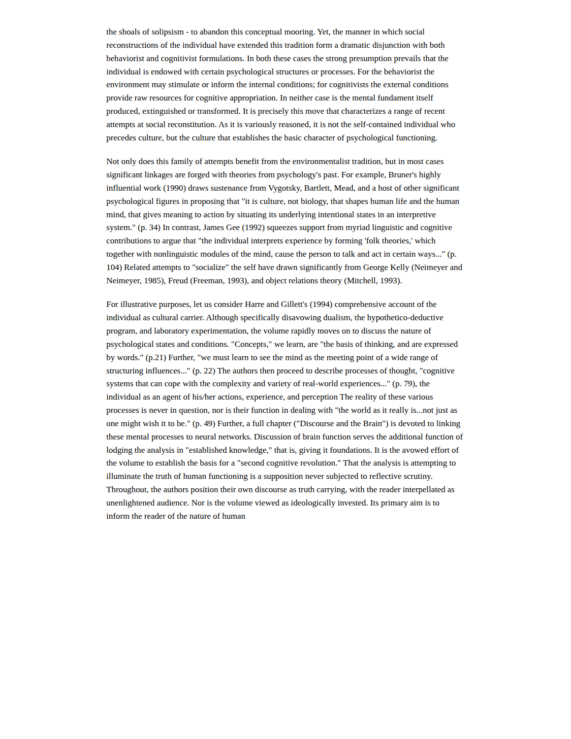the shoals of solipsism - to abandon this conceptual mooring. Yet, the manner in which social reconstructions of the individual have extended this tradition form a dramatic disjunction with both behaviorist and cognitivist formulations. In both these cases the strong presumption prevails that the individual is endowed with certain psychological structures or processes. For the behaviorist the environment may stimulate or inform the internal conditions; for cognitivists the external conditions provide raw resources for cognitive appropriation. In neither case is the mental fundament itself produced, extinguished or transformed. It is precisely this move that characterizes a range of recent attempts at social reconstitution. As it is variously reasoned, it is not the self-contained individual who precedes culture, but the culture that establishes the basic character of psychological functioning.
Not only does this family of attempts benefit from the environmentalist tradition, but in most cases significant linkages are forged with theories from psychology's past. For example, Bruner's highly influential work (1990) draws sustenance from Vygotsky, Bartlett, Mead, and a host of other significant psychological figures in proposing that "it is culture, not biology, that shapes human life and the human mind, that gives meaning to action by situating its underlying intentional states in an interpretive system." (p. 34) In contrast, James Gee (1992) squeezes support from myriad linguistic and cognitive contributions to argue that "the individual interprets experience by forming 'folk theories,' which together with nonlinguistic modules of the mind, cause the person to talk and act in certain ways..." (p. 104) Related attempts to "socialize" the self have drawn significantly from George Kelly (Neimeyer and Neimeyer, 1985), Freud (Freeman, 1993), and object relations theory (Mitchell, 1993).
For illustrative purposes, let us consider Harre and Gillett's (1994) comprehensive account of the individual as cultural carrier. Although specifically disavowing dualism, the hypothetico-deductive program, and laboratory experimentation, the volume rapidly moves on to discuss the nature of psychological states and conditions. "Concepts," we learn, are "the basis of thinking, and are expressed by words." (p.21) Further, "we must learn to see the mind as the meeting point of a wide range of structuring influences..." (p. 22) The authors then proceed to describe processes of thought, "cognitive systems that can cope with the complexity and variety of real-world experiences..." (p. 79), the individual as an agent of his/her actions, experience, and perception The reality of these various processes is never in question, nor is their function in dealing with "the world as it really is...not just as one might wish it to be." (p. 49) Further, a full chapter ("Discourse and the Brain") is devoted to linking these mental processes to neural networks. Discussion of brain function serves the additional function of lodging the analysis in "established knowledge," that is, giving it foundations. It is the avowed effort of the volume to establish the basis for a "second cognitive revolution." That the analysis is attempting to illuminate the truth of human functioning is a supposition never subjected to reflective scrutiny. Throughout, the authors position their own discourse as truth carrying, with the reader interpellated as unenlightened audience. Nor is the volume viewed as ideologically invested. Its primary aim is to inform the reader of the nature of human